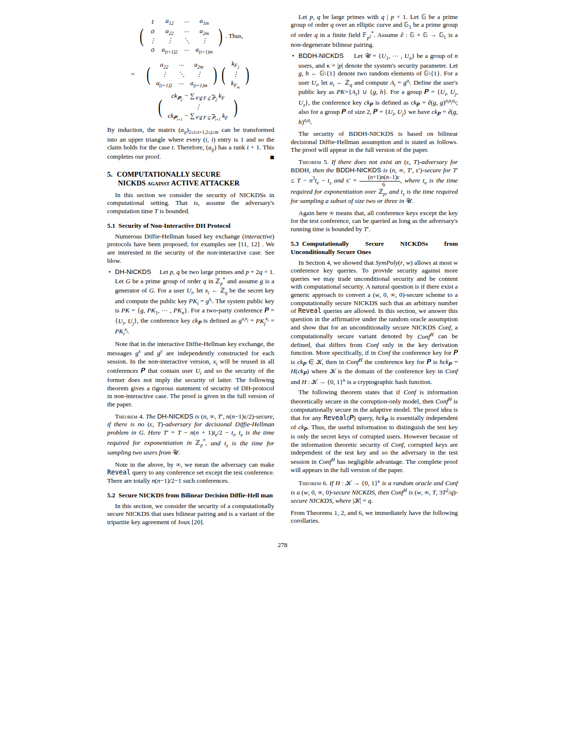(
| 1 | a 12 | ··· | a 1 m |
| 0 | a 22 | ··· | a 2 m |
| ⋮ | ⋮ | ⋱ | ⋮ |
| 0 | a ( t +1)2 | ··· | a ( t +1) m |
) . Thus,
= (
| a 22 | ··· | a 2 m |
| ⋮ | ⋱ | ⋮ |
| a ( t +1)2 | ··· | a ( t +1) m |
) (
| k F 2 |
| ⋮ |
| k F m |
)
(
| ck 𝑷 2 − ∑ 𝒞 ⊈ F ⊆ 𝑷 2 k F |
| ⋮ |
| ck 𝑷 t +1 − ∑ 𝒞 ⊈ F ⊆ 𝑷 t +1 k F |
)
By induction, the matrix (aij)2≤i≤t+1,2≤j≤m can be transformed into an upper triangle where every (i, i) entry is 1 and so the claim holds for the case t. Therefore, (aij) has a rank t + 1. This completes our proof. ■
5. COMPUTATIONALLY SECURE
NICKDS against ACTIVE ATTACKER
In this section we consider the security of NICKDSs in computational setting. That is, assume the adversary's computation time T is bounded.
5.1 Security of Non-Interactive DH Protocol
Numerous Diffie-Hellman based key exchange (interactive) protocols have been proposed; for examples see [11, 12] . We are interested in the security of the non-interactive case. See blow.
DH-NICKDS Let p, q be two large primes and p = 2q + 1. Let G be a prime group of order q in ℤp* and assume g is a generator of G. For a user Ui, let xi ← ℤq be the secret key and compute the public key PKi = gxi. The system public key is PK = {g, PK1, ··· , PKn}. For a two-party conference 𝑷 = {Ui, Uj}, the conference key ck𝑷 is defined as gxixj = PKjxi = PKixj.
Note that in the interactive Diffie-Hellman key exchange, the messages gx and gy are independently constructed for each session. In the non-interactive version, xi will be reused in all conferences 𝑷 that contain user Ui and so the security of the former does not imply the security of latter. The following theorem gives a rigorous statement of security of DH-protocol in non-interactive case. The proof is given in the full version of the paper.
Theorem 4. The DH-NICKDS is (n, ∞, T′, n(n−1)ε/2)-secure, if there is no (ε, T)-adversary for decisional Diffie-Hellman problem in G. Here T′ = T − n(n + 1)te/2 − ti, te is the time required for exponentiation in ℤp*, and ts is the time for sampling two users from 𝒰.
Note in the above, by ∞, we mean the adversary can make Reveal query to any conference set except the test conference. There are totally n(n−1)/2−1 such conferences.
5.2 Secure NICKDS from Bilinear Decision Diffie-Hell man
In this section, we consider the security of a computationally secure NICKDS that uses bilinear pairing and is a variant of the tripartite key agreement of Joux [20].
Let p, q be large primes with q | p + 1. Let 𝔾 be a prime group of order q over an elliptic curve and 𝔾1 be a prime group of order q in a finite field 𝔽p2*. Assume ê : 𝔾 × 𝔾 → 𝔾1 is a non-degenerate bilinear pairing.
BDDH-NICKDS Let 𝒰 = {U1, ··· , Un} be a group of n users, and κ = |p| denote the system's security parameter. Let g, h ← 𝔾\{1} denote two random elements of 𝔾\{1}. For a user Ui, let ai ← ℤq and compute Ai = gai. Define the user's public key as PK={Ai} ∪ {g, h}. For a group 𝑷 = {Ui, Uj, Uz}, the conference key ck𝑷 is defined as ck𝑷 = ê(g, g)aiajaz; also for a group 𝑷 of size 2, 𝑷 = {Ui, Uj} we have ck𝑷 = ê(g, h)aiaj.
The security of BDDH-NICKDS is based on bilinear decisional Diffie-Hellman assumption and is stated as follows. The proof will appear in the full version of the paper.
Theorem 5. If there does not exist an (ε, T)-adversary for BDDH, then the BDDH-NICKDS is (n, ∞, T′, ε′)-secure for T′ ≤ T − n3te − ts and ε′ = (n+1)n(n−1)ε 6, where te is the time required for exponentiation over ℤp, and ts is the time required for sampling a subset of size two or three in 𝒰.
Again here ∞ means that, all conference keys except the key for the test conference, can be queried as long as the adversary's running time is bounded by T′.
5.3 Computationally Secure NICKDSs from Unconditionally Secure Ones
In Section 4, we showed that SymPoly(r, w) allows at most w conference key queries. To provide security against more queries we may trade unconditional security and be content with computational security. A natural question is if there exist a generic approach to convert a (w, 0, ∞, 0)-secure scheme to a computationally secure NICKDS such that an arbitrary number of Reveal queries are allowed. In this section, we answer this question in the affirmative under the random oracle assumption and show that for an unconditionally secure NICKDS Conf, a computationally secure variant denoted by ConfH can be defined, that differs from Conf only in the key derivation function. More specifically, if in Conf the conference key for 𝑷 is ck𝑷 ∈ 𝒦, then in ConfH the conference key for 𝑷 is hck𝑷 = H(ck𝑷) where 𝒦 is the domain of the conference key in Conf and H : 𝒦 → {0, 1}κ is a cryptographic hash function.
The following theorem states that if Conf is information theoretically secure in the corruption-only model, then ConfH is computationally secure in the adaptive model. The proof idea is that for any Reveal(𝑷) query, hck𝑷 is essentially independent of ck𝑷. Thus, the useful information to distinguish the test key is only the secret keys of corrupted users. However because of the information theoretic security of Conf, corrupted keys are independent of the test key and so the adversary in the test session in ConfH has negligible advantage. The complete proof will appears in the full version of the paper.
Theorem 6. If H : 𝒦 → {0, 1}κ is a random oracle and Conf is a (w, 0, ∞, 0)-secure NICKDS, then ConfH is (w, ∞, T, 3T2/q)-secure NICKDS, where |𝒦| = q.
From Theorems 1, 2, and 6, we immediately have the following corollaries.
278